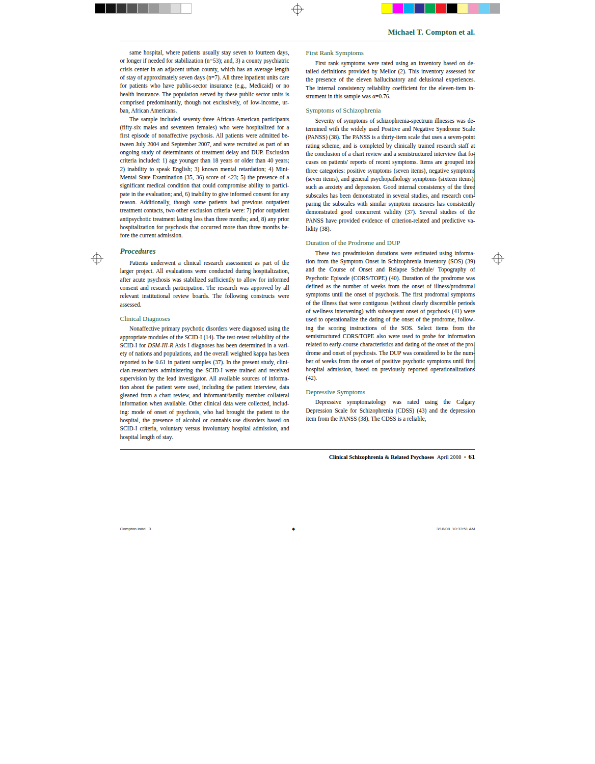Michael T. Compton et al.
same hospital, where patients usually stay seven to fourteen days, or longer if needed for stabilization (n=53); and, 3) a county psychiatric crisis center in an adjacent urban county, which has an average length of stay of approximately seven days (n=7). All three inpatient units care for patients who have public-sector insurance (e.g., Medicaid) or no health insurance. The population served by these public-sector units is comprised predominantly, though not exclusively, of low-income, urban, African Americans.
The sample included seventy-three African-American participants (fifty-six males and seventeen females) who were hospitalized for a first episode of nonaffective psychosis. All patients were admitted between July 2004 and September 2007, and were recruited as part of an ongoing study of determinants of treatment delay and DUP. Exclusion criteria included: 1) age younger than 18 years or older than 40 years; 2) inability to speak English; 3) known mental retardation; 4) Mini-Mental State Examination (35, 36) score of <23; 5) the presence of a significant medical condition that could compromise ability to participate in the evaluation; and, 6) inability to give informed consent for any reason. Additionally, though some patients had previous outpatient treatment contacts, two other exclusion criteria were: 7) prior outpatient antipsychotic treatment lasting less than three months; and, 8) any prior hospitalization for psychosis that occurred more than three months before the current admission.
Procedures
Patients underwent a clinical research assessment as part of the larger project. All evaluations were conducted during hospitalization, after acute psychosis was stabilized sufficiently to allow for informed consent and research participation. The research was approved by all relevant institutional review boards. The following constructs were assessed.
Clinical Diagnoses
Nonaffective primary psychotic disorders were diagnosed using the appropriate modules of the SCID-I (14). The test-retest reliability of the SCID-I for DSM-III-R Axis I diagnoses has been determined in a variety of nations and populations, and the overall weighted kappa has been reported to be 0.61 in patient samples (37). In the present study, clinician-researchers administering the SCID-I were trained and received supervision by the lead investigator. All available sources of information about the patient were used, including the patient interview, data gleaned from a chart review, and informant/family member collateral information when available. Other clinical data were collected, including: mode of onset of psychosis, who had brought the patient to the hospital, the presence of alcohol or cannabis-use disorders based on SCID-I criteria, voluntary versus involuntary hospital admission, and hospital length of stay.
First Rank Symptoms
First rank symptoms were rated using an inventory based on detailed definitions provided by Mellor (2). This inventory assessed for the presence of the eleven hallucinatory and delusional experiences. The internal consistency reliability coefficient for the eleven-item instrument in this sample was α=0.76.
Symptoms of Schizophrenia
Severity of symptoms of schizophrenia-spectrum illnesses was determined with the widely used Positive and Negative Syndrome Scale (PANSS) (38). The PANSS is a thirty-item scale that uses a seven-point rating scheme, and is completed by clinically trained research staff at the conclusion of a chart review and a semistructured interview that focuses on patients' reports of recent symptoms. Items are grouped into three categories: positive symptoms (seven items), negative symptoms (seven items), and general psychopathology symptoms (sixteen items), such as anxiety and depression. Good internal consistency of the three subscales has been demonstrated in several studies, and research comparing the subscales with similar symptom measures has consistently demonstrated good concurrent validity (37). Several studies of the PANSS have provided evidence of criterion-related and predictive validity (38).
Duration of the Prodrome and DUP
These two preadmission durations were estimated using information from the Symptom Onset in Schizophrenia inventory (SOS) (39) and the Course of Onset and Relapse Schedule/ Topography of Psychotic Episode (CORS/TOPE) (40). Duration of the prodrome was defined as the number of weeks from the onset of illness/prodromal symptoms until the onset of psychosis. The first prodromal symptoms of the illness that were contiguous (without clearly discernible periods of wellness intervening) with subsequent onset of psychosis (41) were used to operationalize the dating of the onset of the prodrome, following the scoring instructions of the SOS. Select items from the semistructured CORS/TOPE also were used to probe for information related to early-course characteristics and dating of the onset of the prodrome and onset of psychosis. The DUP was considered to be the number of weeks from the onset of positive psychotic symptoms until first hospital admission, based on previously reported operationalizations (42).
Depressive Symptoms
Depressive symptomatology was rated using the Calgary Depression Scale for Schizophrenia (CDSS) (43) and the depression item from the PANSS (38). The CDSS is a reliable,
Clinical Schizophrenia & Related Psychoses April 2008•61
Compton.indd 3 ◆ 3/18/08 10:33:51 AM